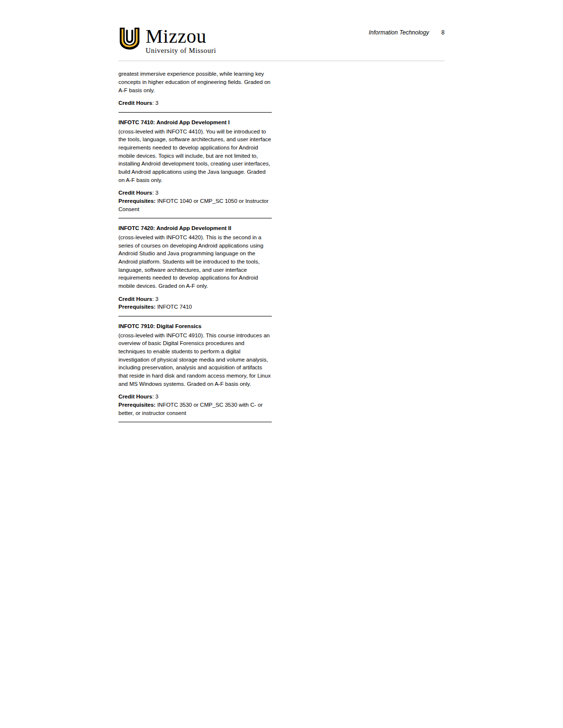Mizzou University of Missouri
Information Technology 8
greatest immersive experience possible, while learning key concepts in higher education of engineering fields. Graded on A-F basis only.
Credit Hours: 3
INFOTC 7410: Android App Development I
(cross-leveled with INFOTC 4410). You will be introduced to the tools, language, software architectures, and user interface requirements needed to develop applications for Android mobile devices. Topics will include, but are not limited to, installing Android development tools, creating user interfaces, build Android applications using the Java language. Graded on A-F basis only.
Credit Hours: 3
Prerequisites: INFOTC 1040 or CMP_SC 1050 or Instructor Consent
INFOTC 7420: Android App Development II
(cross-leveled with INFOTC 4420). This is the second in a series of courses on developing Android applications using Android Studio and Java programming language on the Android platform. Students will be introduced to the tools, language, software architectures, and user interface requirements needed to develop applications for Android mobile devices. Graded on A-F only.
Credit Hours: 3
Prerequisites: INFOTC 7410
INFOTC 7910: Digital Forensics
(cross-leveled with INFOTC 4910). This course introduces an overview of basic Digital Forensics procedures and techniques to enable students to perform a digital investigation of physical storage media and volume analysis, including preservation, analysis and acquisition of artifacts that reside in hard disk and random access memory, for Linux and MS Windows systems. Graded on A-F basis only.
Credit Hours: 3
Prerequisites: INFOTC 3530 or CMP_SC 3530 with C- or better, or instructor consent